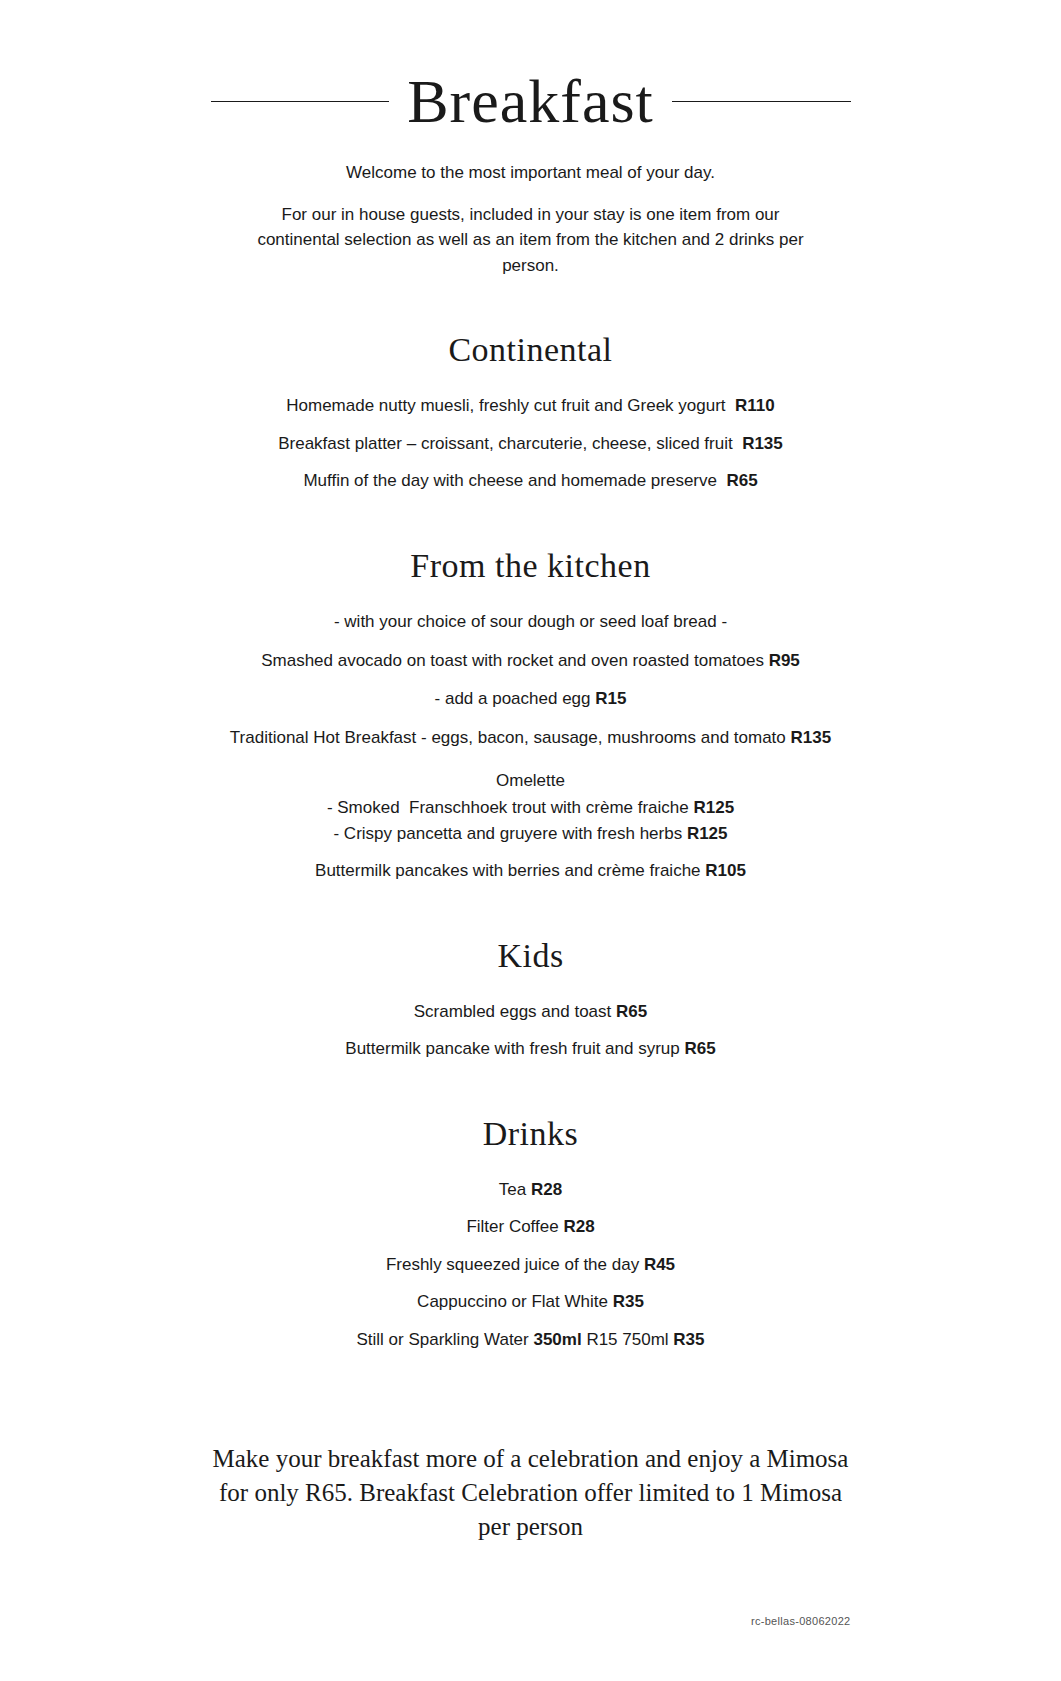Breakfast
Welcome to the most important meal of your day.
For our in house guests, included in your stay is one item from our continental selection as well as an item from the kitchen and 2 drinks per person.
Continental
Homemade nutty muesli, freshly cut fruit and Greek yogurt R110
Breakfast platter – croissant, charcuterie, cheese, sliced fruit R135
Muffin of the day with cheese and homemade preserve R65
From the kitchen
- with your choice of sour dough or seed loaf bread -
Smashed avocado on toast with rocket and oven roasted tomatoes R95
- add a poached egg R15
Traditional Hot Breakfast - eggs, bacon, sausage, mushrooms and tomato R135
Omelette
- Smoked Franschhoek trout with crème fraiche R125
- Crispy pancetta and gruyere with fresh herbs R125
Buttermilk pancakes with berries and crème fraiche R105
Kids
Scrambled eggs and toast R65
Buttermilk pancake with fresh fruit and syrup R65
Drinks
Tea R28
Filter Coffee R28
Freshly squeezed juice of the day R45
Cappuccino or Flat White R35
Still or Sparkling Water 350ml R15 750ml R35
Make your breakfast more of a celebration and enjoy a Mimosa for only R65. Breakfast Celebration offer limited to 1 Mimosa per person
rc-bellas-08062022